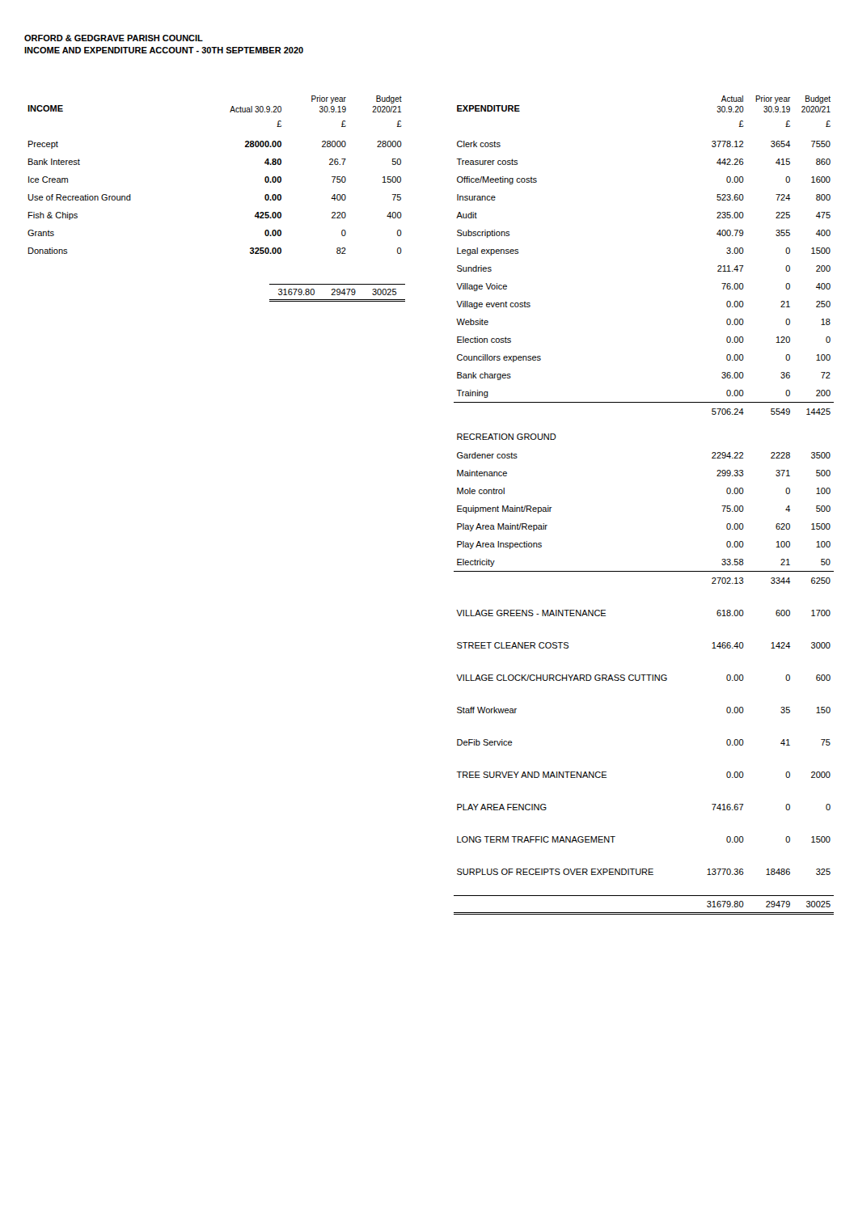Orford & Gedgrave Parish Council
Income and Expenditure Account - 30th September 2020
| Income | Actual 30.9.20 | Prior year 30.9.19 | Budget 2020/21 |
| --- | --- | --- | --- |
| | £ | £ | £ |
| Precept | 28000.00 | 28000 | 28000 |
| Bank Interest | 4.80 | 26.7 | 50 |
| Ice Cream | 0.00 | 750 | 1500 |
| Use of Recreation Ground | 0.00 | 400 | 75 |
| Fish & Chips | 425.00 | 220 | 400 |
| Grants | 0.00 | 0 | 0 |
| Donations | 3250.00 | 82 | 0 |
| 31679.80 | 29479 | 30025 |
| Expenditure | Actual 30.9.20 | Prior year 30.9.19 | Budget 2020/21 |
| --- | --- | --- | --- |
| | £ | £ | £ |
| Clerk costs | 3778.12 | 3654 | 7550 |
| Treasurer costs | 442.26 | 415 | 860 |
| Office/Meeting costs | 0.00 | 0 | 1600 |
| Insurance | 523.60 | 724 | 800 |
| Audit | 235.00 | 225 | 475 |
| Subscriptions | 400.79 | 355 | 400 |
| Legal expenses | 3.00 | 0 | 1500 |
| Sundries | 211.47 | 0 | 200 |
| Village Voice | 76.00 | 0 | 400 |
| Village event costs | 0.00 | 21 | 250 |
| Website | 0.00 | 0 | 18 |
| Election costs | 0.00 | 120 | 0 |
| Councillors expenses | 0.00 | 0 | 100 |
| Bank charges | 36.00 | 36 | 72 |
| Training | 0.00 | 0 | 200 |
| | 5706.24 | 5549 | 14425 |
| Recreation Ground | | | |
| Gardener costs | 2294.22 | 2228 | 3500 |
| Maintenance | 299.33 | 371 | 500 |
| Mole control | 0.00 | 0 | 100 |
| Equipment Maint/Repair | 75.00 | 4 | 500 |
| Play Area Maint/Repair | 0.00 | 620 | 1500 |
| Play Area Inspections | 0.00 | 100 | 100 |
| Electricity | 33.58 | 21 | 50 |
| | 2702.13 | 3344 | 6250 |
| Village Greens - Maintenance | 618.00 | 600 | 1700 |
| Street Cleaner Costs | 1466.40 | 1424 | 3000 |
| Village Clock/Churchyard Grass Cutting | 0.00 | 0 | 600 |
| Staff Workwear | 0.00 | 35 | 150 |
| DeFib Service | 0.00 | 41 | 75 |
| Tree Survey and Maintenance | 0.00 | 0 | 2000 |
| Play Area Fencing | 7416.67 | 0 | 0 |
| Long Term Traffic Management | 0.00 | 0 | 1500 |
| Surplus of Receipts over Expenditure | 13770.36 | 18486 | 325 |
| | 31679.80 | 29479 | 30025 |